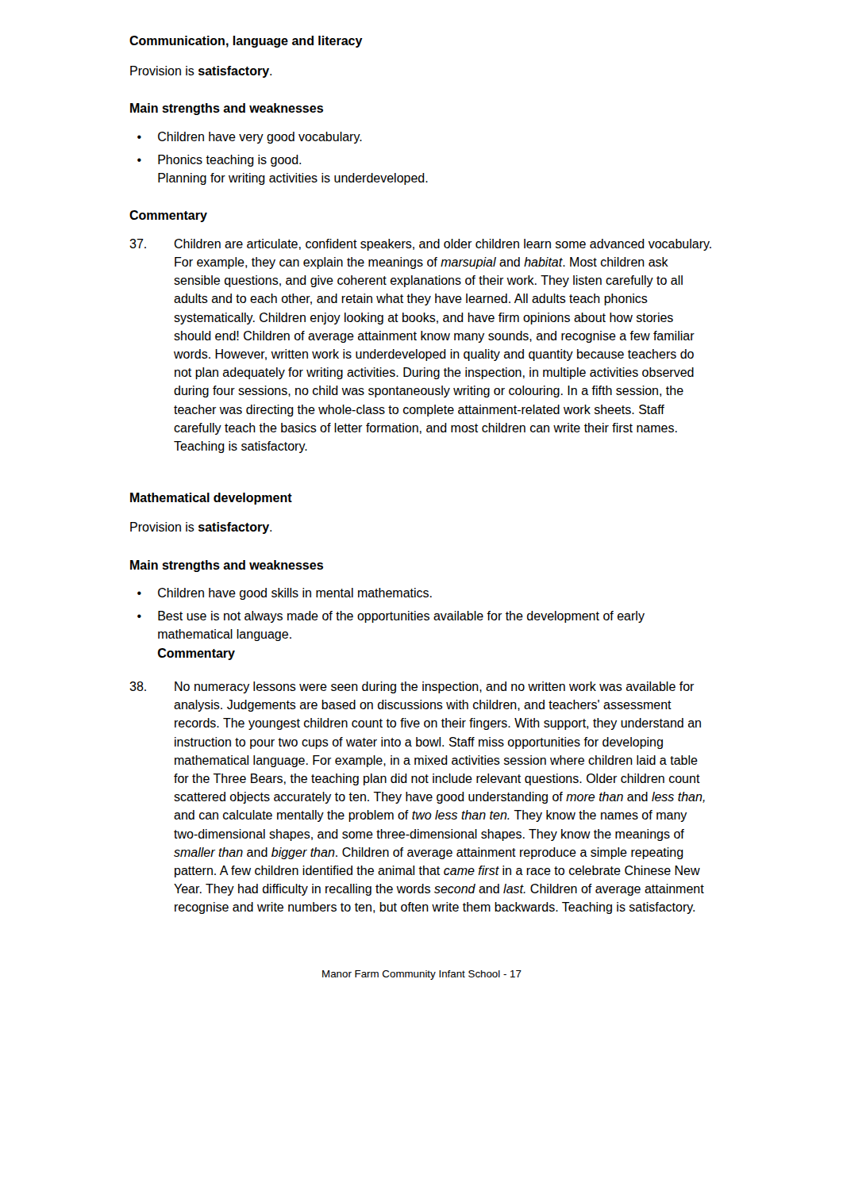Communication, language and literacy
Provision is satisfactory.
Main strengths and weaknesses
Children have very good vocabulary.
Phonics teaching is good.
Planning for writing activities is underdeveloped.
Commentary
37.
Children are articulate, confident speakers, and older children learn some advanced vocabulary. For example, they can explain the meanings of marsupial and habitat. Most children ask sensible questions, and give coherent explanations of their work. They listen carefully to all adults and to each other, and retain what they have learned. All adults teach phonics systematically. Children enjoy looking at books, and have firm opinions about how stories should end! Children of average attainment know many sounds, and recognise a few familiar words. However, written work is underdeveloped in quality and quantity because teachers do not plan adequately for writing activities. During the inspection, in multiple activities observed during four sessions, no child was spontaneously writing or colouring. In a fifth session, the teacher was directing the whole-class to complete attainment-related work sheets. Staff carefully teach the basics of letter formation, and most children can write their first names. Teaching is satisfactory.
Mathematical development
Provision is satisfactory.
Main strengths and weaknesses
Children have good skills in mental mathematics.
Best use is not always made of the opportunities available for the development of early mathematical language.
Commentary
38.
No numeracy lessons were seen during the inspection, and no written work was available for analysis. Judgements are based on discussions with children, and teachers' assessment records. The youngest children count to five on their fingers. With support, they understand an instruction to pour two cups of water into a bowl. Staff miss opportunities for developing mathematical language. For example, in a mixed activities session where children laid a table for the Three Bears, the teaching plan did not include relevant questions. Older children count scattered objects accurately to ten. They have good understanding of more than and less than, and can calculate mentally the problem of two less than ten. They know the names of many two-dimensional shapes, and some three-dimensional shapes. They know the meanings of smaller than and bigger than. Children of average attainment reproduce a simple repeating pattern. A few children identified the animal that came first in a race to celebrate Chinese New Year. They had difficulty in recalling the words second and last. Children of average attainment recognise and write numbers to ten, but often write them backwards. Teaching is satisfactory.
Manor Farm Community Infant School - 17